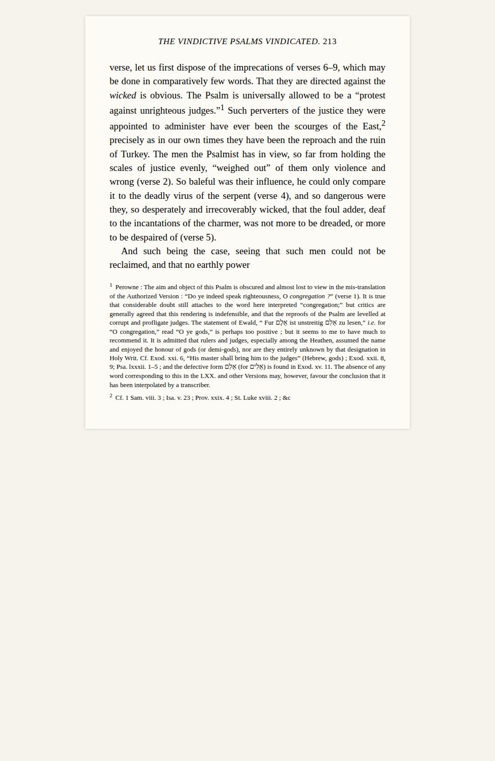THE VINDICTIVE PSALMS VINDICATED. 213
verse, let us first dispose of the imprecations of verses 6–9, which may be done in comparatively few words. That they are directed against the wicked is obvious. The Psalm is universally allowed to be a “protest against unrighteous judges.”1 Such perverters of the justice they were appointed to administer have ever been the scourges of the East,2 precisely as in our own times they have been the reproach and the ruin of Turkey. The men the Psalmist has in view, so far from holding the scales of justice evenly, “weighed out” of them only violence and wrong (verse 2). So baleful was their influence, he could only compare it to the deadly virus of the serpent (verse 4), and so dangerous were they, so desperately and irrecoverably wicked, that the foul adder, deaf to the incantations of the charmer, was not more to be dreaded, or more to be despaired of (verse 5).
And such being the case, seeing that such men could not be reclaimed, and that no earthly power
1 Perowne : The aim and object of this Psalm is obscured and almost lost to view in the mis-translation of the Authorized Version : “Do ye indeed speak righteousness, O congregation ?” (verse 1). It is true that considerable doubt still attaches to the word here interpreted “congregation;” but critics are generally agreed that this rendering is indefensible, and that the reproofs of the Psalm are levelled at corrupt and profligate judges. The statement of Ewald, “ Fur אֵלֶם ist unstreitig אֵלִם zu lesen,” i.e. for “O congregation,” read “O ye gods,” is perhaps too positive ; but it seems to me to have much to recommend it. It is admitted that rulers and judges, especially among the Heathen, assumed the name and enjoyed the honour of gods (or demi-gods), nor are they entirely unknown by that designation in Holy Writ. Cf. Exod. xxi. 6, “His master shall bring him to the judges” (Hebrew, gods) ; Exod. xxii. 8, 9; Psa. lxxxii. 1–5 ; and the defective form אֵלִם (for אֵלִים) is found in Exod. xv. 11. The absence of any word corresponding to this in the LXX. and other Versions may, however, favour the conclusion that it has been interpolated by a transcriber.
2 Cf. 1 Sam. viii. 3 ; Isa. v. 23 ; Prov. xxix. 4 ; St. Luke xviii. 2 ; &c